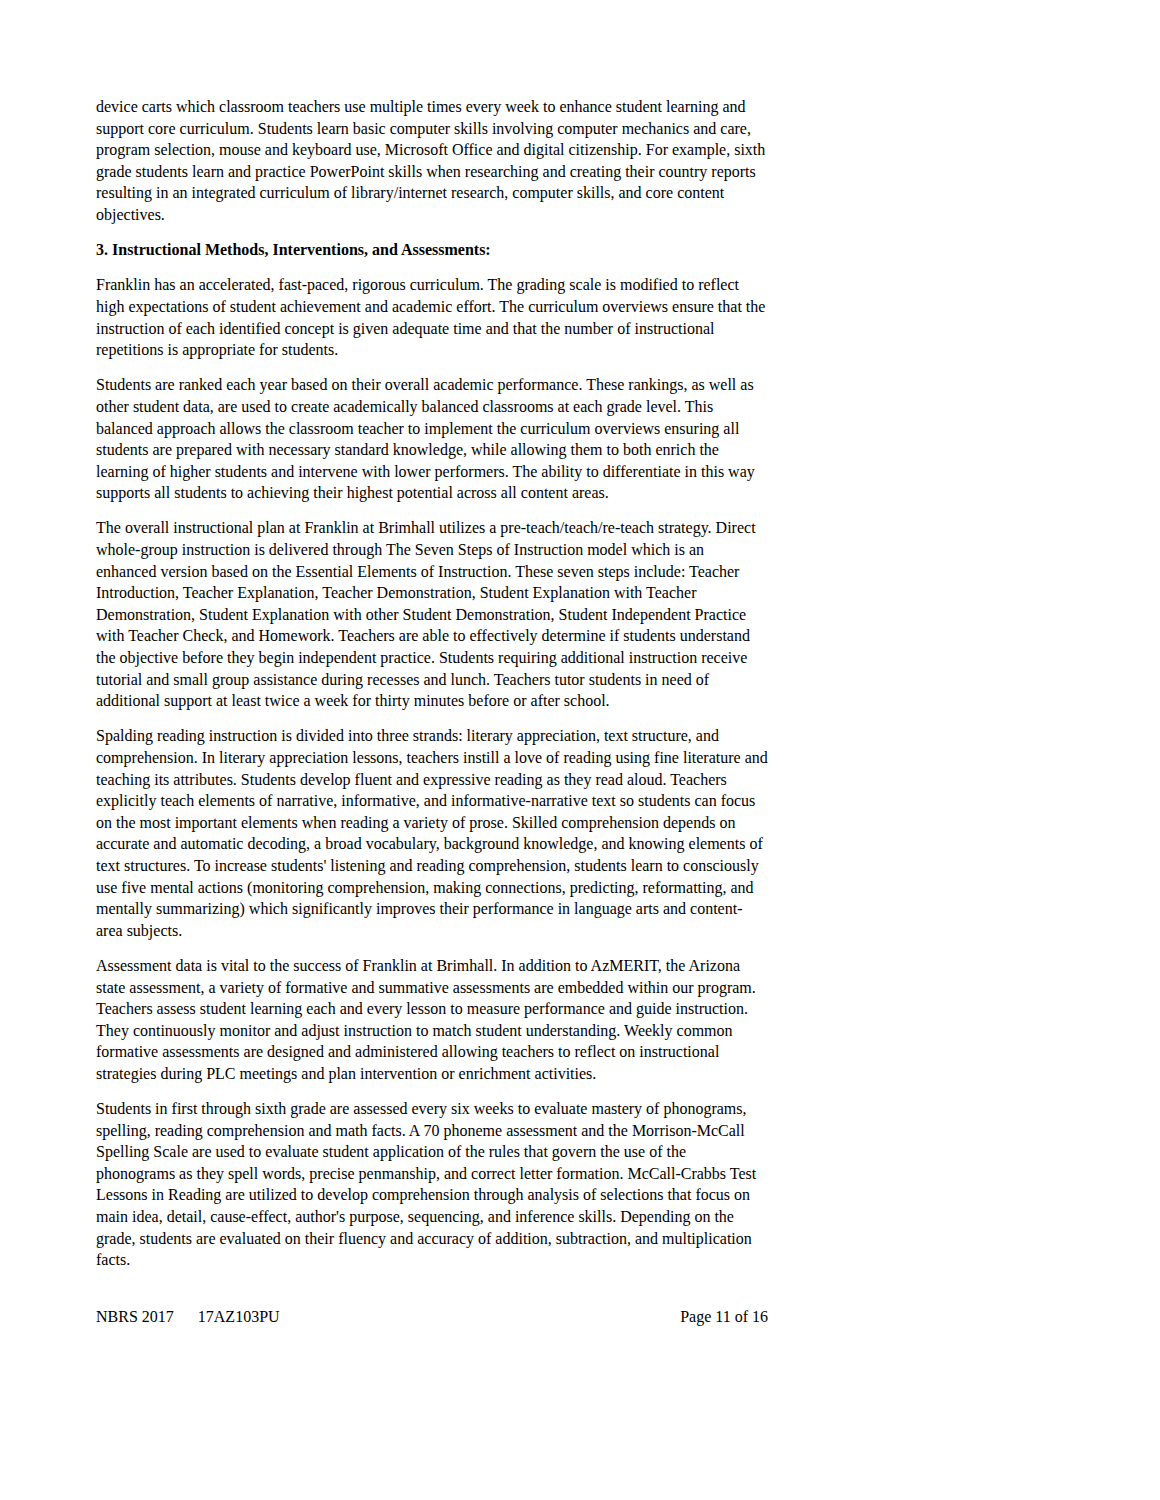device carts which classroom teachers use multiple times every week to enhance student learning and support core curriculum. Students learn basic computer skills involving computer mechanics and care, program selection, mouse and keyboard use, Microsoft Office and digital citizenship. For example, sixth grade students learn and practice PowerPoint skills when researching and creating their country reports resulting in an integrated curriculum of library/internet research, computer skills, and core content objectives.
3. Instructional Methods, Interventions, and Assessments:
Franklin has an accelerated, fast-paced, rigorous curriculum. The grading scale is modified to reflect high expectations of student achievement and academic effort. The curriculum overviews ensure that the instruction of each identified concept is given adequate time and that the number of instructional repetitions is appropriate for students.
Students are ranked each year based on their overall academic performance. These rankings, as well as other student data, are used to create academically balanced classrooms at each grade level. This balanced approach allows the classroom teacher to implement the curriculum overviews ensuring all students are prepared with necessary standard knowledge, while allowing them to both enrich the learning of higher students and intervene with lower performers. The ability to differentiate in this way supports all students to achieving their highest potential across all content areas.
The overall instructional plan at Franklin at Brimhall utilizes a pre-teach/teach/re-teach strategy. Direct whole-group instruction is delivered through The Seven Steps of Instruction model which is an enhanced version based on the Essential Elements of Instruction. These seven steps include: Teacher Introduction, Teacher Explanation, Teacher Demonstration, Student Explanation with Teacher Demonstration, Student Explanation with other Student Demonstration, Student Independent Practice with Teacher Check, and Homework. Teachers are able to effectively determine if students understand the objective before they begin independent practice. Students requiring additional instruction receive tutorial and small group assistance during recesses and lunch. Teachers tutor students in need of additional support at least twice a week for thirty minutes before or after school.
Spalding reading instruction is divided into three strands: literary appreciation, text structure, and comprehension. In literary appreciation lessons, teachers instill a love of reading using fine literature and teaching its attributes. Students develop fluent and expressive reading as they read aloud. Teachers explicitly teach elements of narrative, informative, and informative-narrative text so students can focus on the most important elements when reading a variety of prose. Skilled comprehension depends on accurate and automatic decoding, a broad vocabulary, background knowledge, and knowing elements of text structures. To increase students' listening and reading comprehension, students learn to consciously use five mental actions (monitoring comprehension, making connections, predicting, reformatting, and mentally summarizing) which significantly improves their performance in language arts and content-area subjects.
Assessment data is vital to the success of Franklin at Brimhall. In addition to AzMERIT, the Arizona state assessment, a variety of formative and summative assessments are embedded within our program. Teachers assess student learning each and every lesson to measure performance and guide instruction. They continuously monitor and adjust instruction to match student understanding. Weekly common formative assessments are designed and administered allowing teachers to reflect on instructional strategies during PLC meetings and plan intervention or enrichment activities.
Students in first through sixth grade are assessed every six weeks to evaluate mastery of phonograms, spelling, reading comprehension and math facts. A 70 phoneme assessment and the Morrison-McCall Spelling Scale are used to evaluate student application of the rules that govern the use of the phonograms as they spell words, precise penmanship, and correct letter formation. McCall-Crabbs Test Lessons in Reading are utilized to develop comprehension through analysis of selections that focus on main idea, detail, cause-effect, author's purpose, sequencing, and inference skills. Depending on the grade, students are evaluated on their fluency and accuracy of addition, subtraction, and multiplication facts.
NBRS 2017 17AZ103PU Page 11 of 16